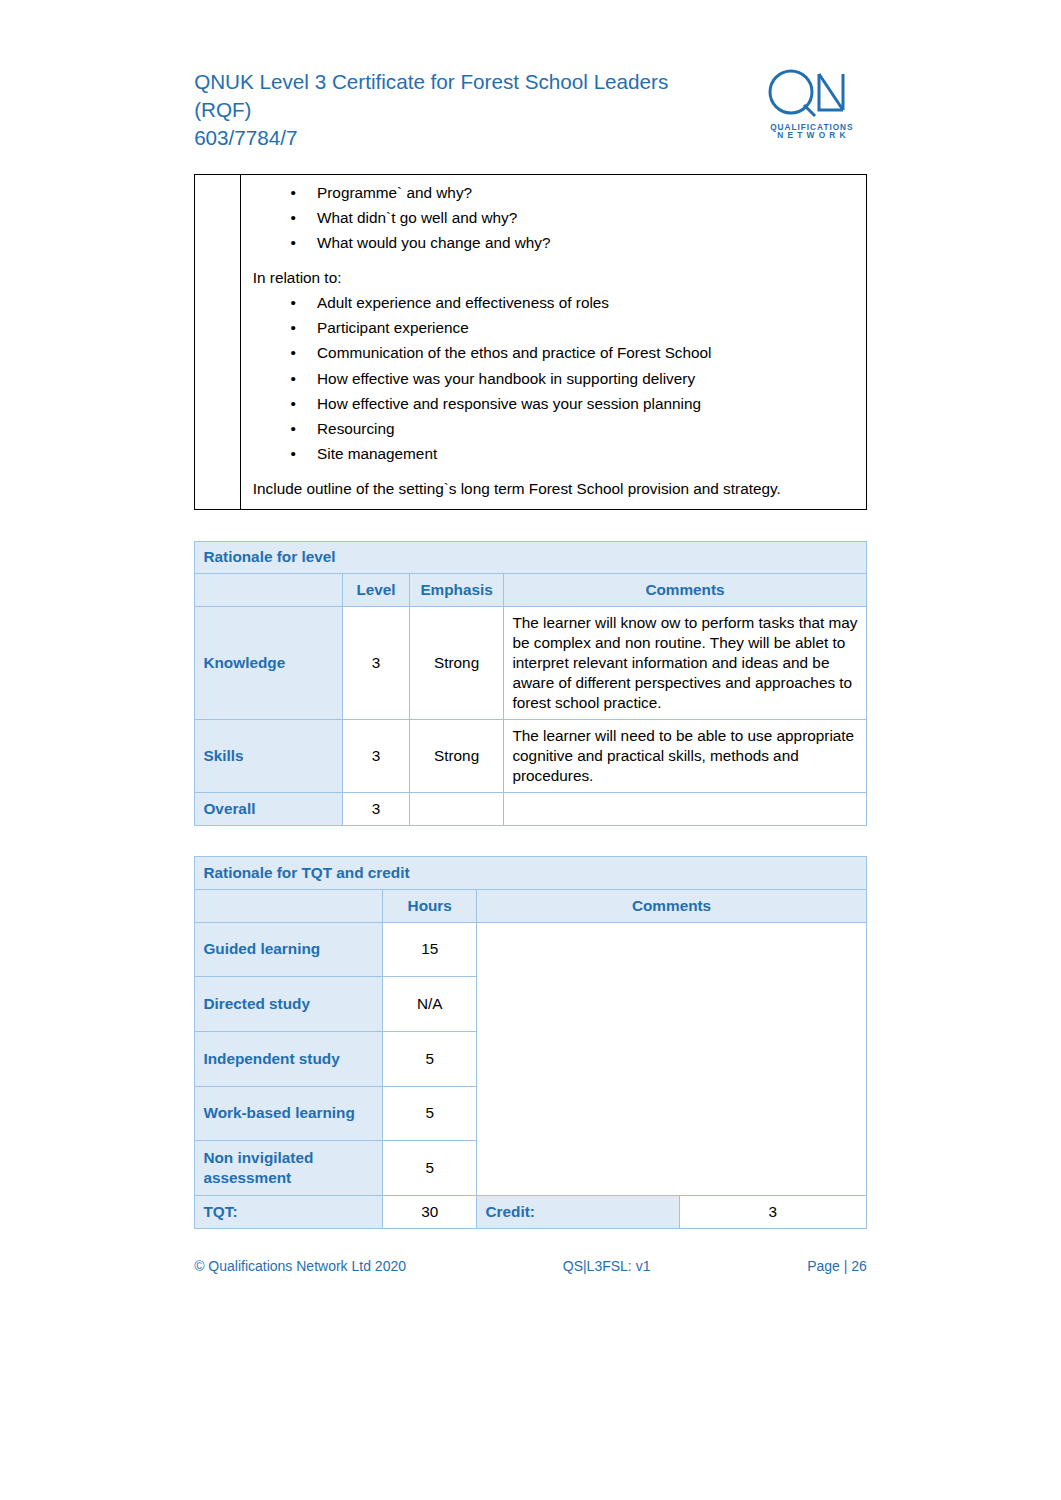QNUK Level 3 Certificate for Forest School Leaders (RQF)
603/7784/7
QUALIFICATIONS N E T W O R K
| | Programme` and why? What didn`t go well and why? What would you change and why? In relation to: Adult experience and effectiveness of roles Participant experience Communication of the ethos and practice of Forest School How effective was your handbook in supporting delivery How effective and responsive was your session planning Resourcing Site management Include outline of the setting`s long term Forest School provision and strategy. |
Rationale for level
| | Level | Emphasis | Comments |
| --- | --- | --- | --- |
| Knowledge | 3 | Strong | The learner will know ow to perform tasks that may be complex and non routine. They will be ablet to interpret relevant information and ideas and be aware of different perspectives and approaches to forest school practice. |
| Skills | 3 | Strong | The learner will need to be able to use appropriate cognitive and practical skills, methods and procedures. |
| Overall | 3 | | |
Rationale for TQT and credit
| | Hours | Comments |
| --- | --- | --- |
| Guided learning | 15 | |
| Directed study | N/A |
| Independent study | 5 |
| Work-based learning | 5 |
| Non invigilated assessment | 5 |
| TQT: | 30 | / Credit: / 3 / |
© Qualifications Network Ltd 2020
QS|L3FSL: v1
Page | 26